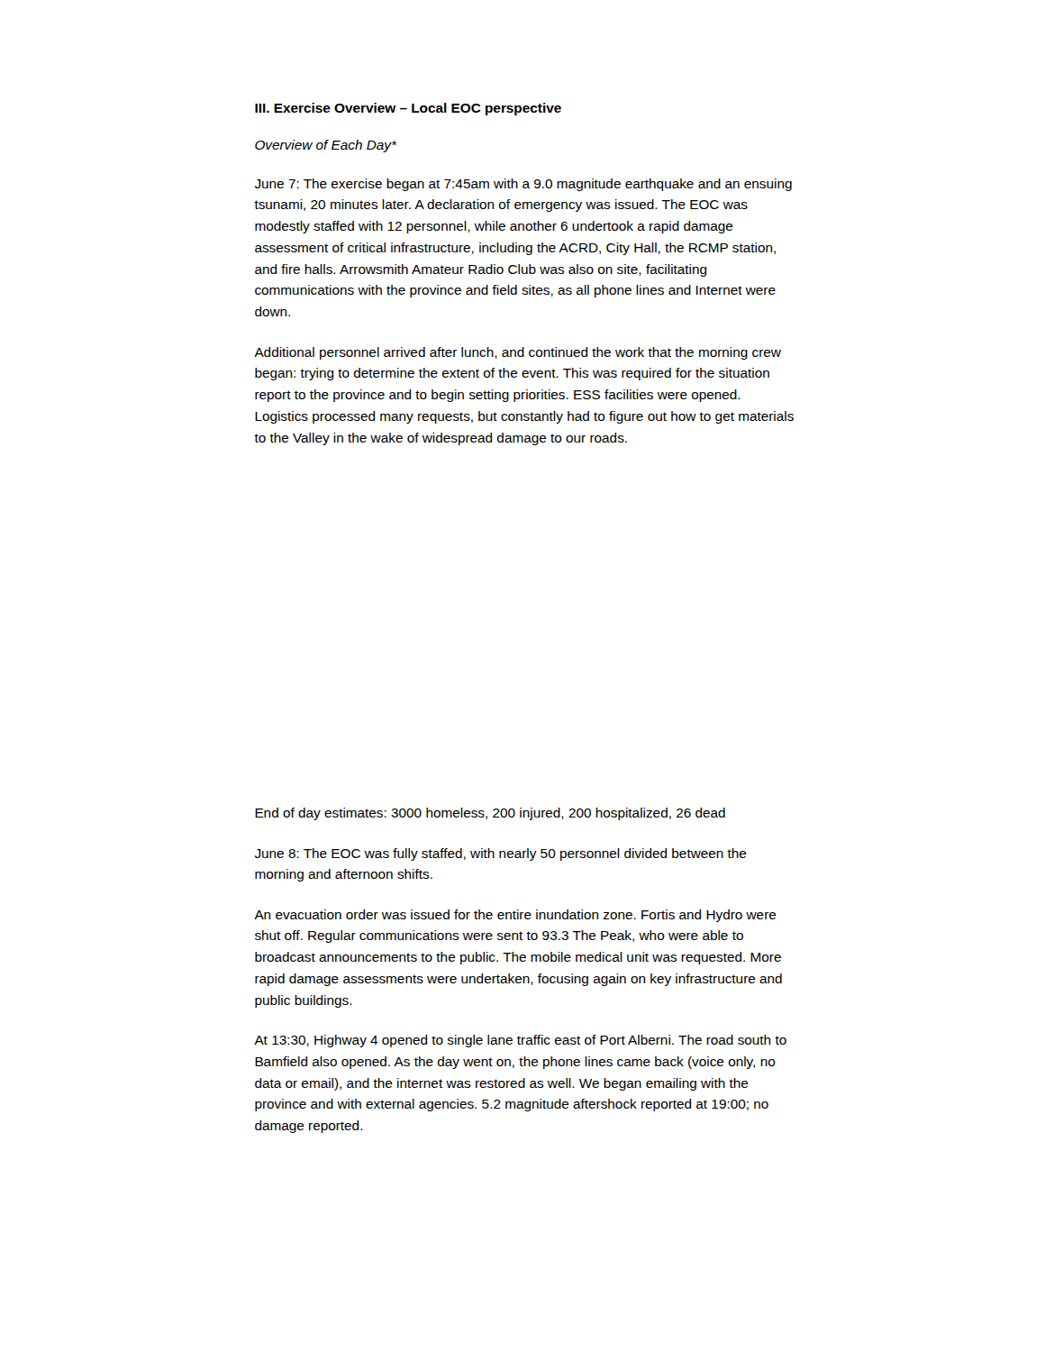III. Exercise Overview – Local EOC perspective
Overview of Each Day*
June 7: The exercise began at 7:45am with a 9.0 magnitude earthquake and an ensuing tsunami, 20 minutes later. A declaration of emergency was issued. The EOC was modestly staffed with 12 personnel, while another 6 undertook a rapid damage assessment of critical infrastructure, including the ACRD, City Hall, the RCMP station, and fire halls. Arrowsmith Amateur Radio Club was also on site, facilitating communications with the province and field sites, as all phone lines and Internet were down.
Additional personnel arrived after lunch, and continued the work that the morning crew began: trying to determine the extent of the event. This was required for the situation report to the province and to begin setting priorities. ESS facilities were opened. Logistics processed many requests, but constantly had to figure out how to get materials to the Valley in the wake of widespread damage to our roads.
End of day estimates: 3000 homeless, 200 injured, 200 hospitalized, 26 dead
June 8: The EOC was fully staffed, with nearly 50 personnel divided between the morning and afternoon shifts.
An evacuation order was issued for the entire inundation zone. Fortis and Hydro were shut off. Regular communications were sent to 93.3 The Peak, who were able to broadcast announcements to the public. The mobile medical unit was requested. More rapid damage assessments were undertaken, focusing again on key infrastructure and public buildings.
At 13:30, Highway 4 opened to single lane traffic east of Port Alberni. The road south to Bamfield also opened. As the day went on, the phone lines came back (voice only, no data or email), and the internet was restored as well. We began emailing with the province and with external agencies. 5.2 magnitude aftershock reported at 19:00; no damage reported.